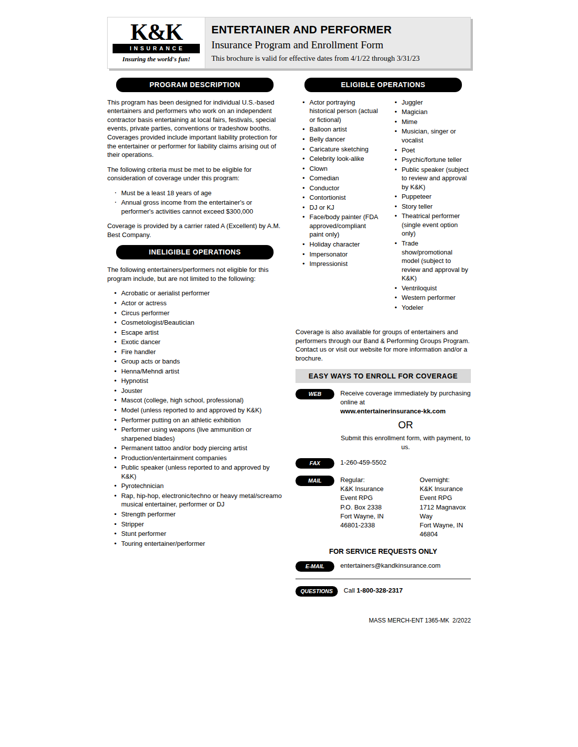K&K
INSURANCE
Insuring the world's fun!
ENTERTAINER AND PERFORMER
Insurance Program and Enrollment Form
This brochure is valid for effective dates from 4/1/22 through 3/31/23
PROGRAM DESCRIPTION
This program has been designed for individual U.S.-based entertainers and performers who work on an independent contractor basis entertaining at local fairs, festivals, special events, private parties, conventions or tradeshow booths. Coverages provided include important liability protection for the entertainer or performer for liability claims arising out of their operations.
The following criteria must be met to be eligible for consideration of coverage under this program:
Must be a least 18 years of age
Annual gross income from the entertainer's or performer's activities cannot exceed $300,000
Coverage is provided by a carrier rated A (Excellent) by A.M. Best Company.
INELIGIBLE OPERATIONS
The following entertainers/performers not eligible for this program include, but are not limited to the following:
Acrobatic or aerialist performer
Actor or actress
Circus performer
Cosmetologist/Beautician
Escape artist
Exotic dancer
Fire handler
Group acts or bands
Henna/Mehndi artist
Hypnotist
Jouster
Mascot (college, high school, professional)
Model (unless reported to and approved by K&K)
Performer putting on an athletic exhibition
Performer using weapons (live ammunition or sharpened blades)
Permanent tattoo and/or body piercing artist
Production/entertainment companies
Public speaker (unless reported to and approved by K&K)
Pyrotechnician
Rap, hip-hop, electronic/techno or heavy metal/screamo musical entertainer, performer or DJ
Strength performer
Stripper
Stunt performer
Touring entertainer/performer
ELIGIBLE OPERATIONS
Actor portraying historical person (actual or fictional)
Balloon artist
Belly dancer
Caricature sketching
Celebrity look-alike
Clown
Comedian
Conductor
Contortionist
DJ or KJ
Face/body painter (FDA approved/compliant paint only)
Holiday character
Impersonator
Impressionist
Juggler
Magician
Mime
Musician, singer or vocalist
Poet
Psychic/fortune teller
Public speaker (subject to review and approval by K&K)
Puppeteer
Story teller
Theatrical performer (single event option only)
Trade show/promotional model (subject to review and approval by K&K)
Ventriloquist
Western performer
Yodeler
Coverage is also available for groups of entertainers and performers through our Band & Performing Groups Program. Contact us or visit our website for more information and/or a brochure.
EASY WAYS TO ENROLL FOR COVERAGE
WEB
Receive coverage immediately by purchasing online at
www.entertainerinsurance-kk.com
OR
Submit this enrollment form, with payment, to us.
FAX
1-260-459-5502
MAIL
Regular:
K&K Insurance
Event RPG
P.O. Box 2338
Fort Wayne, IN 46801-2338
Overnight:
K&K Insurance
Event RPG
1712 Magnavox Way
Fort Wayne, IN 46804
FOR SERVICE REQUESTS ONLY
E-MAIL
entertainers@kandkinsurance.com
QUESTIONS
Call 1-800-328-2317
MASS MERCH-ENT 1365-MK 2/2022